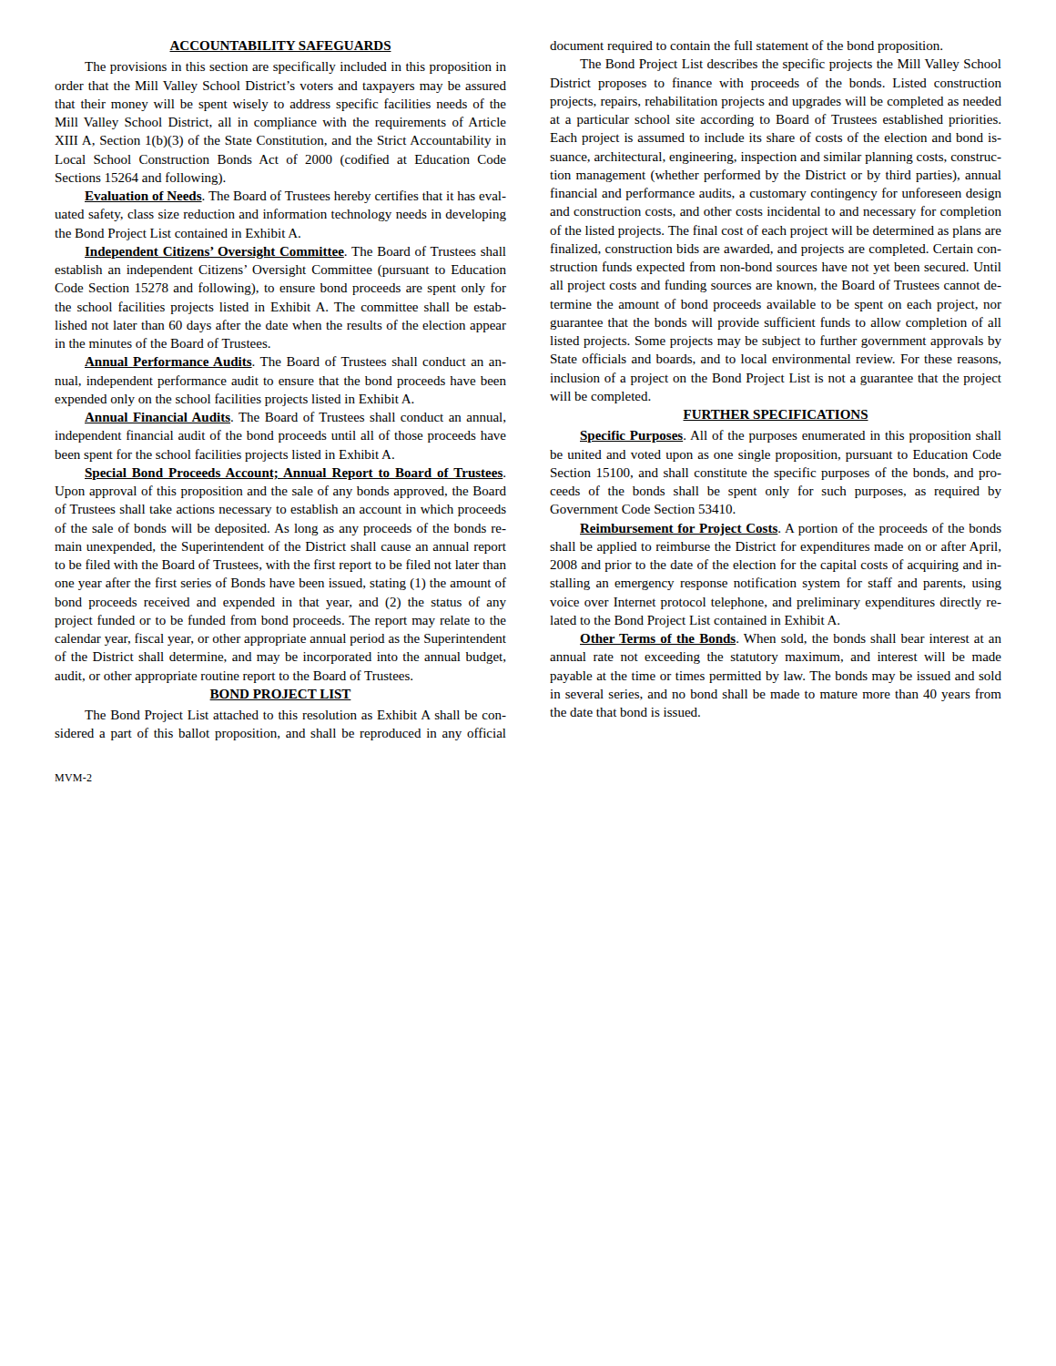ACCOUNTABILITY SAFEGUARDS
The provisions in this section are specifically included in this proposition in order that the Mill Valley School District’s voters and taxpayers may be assured that their money will be spent wisely to address specific facilities needs of the Mill Valley School District, all in compliance with the requirements of Article XIII A, Section 1(b)(3) of the State Constitution, and the Strict Accountability in Local School Construction Bonds Act of 2000 (codified at Education Code Sections 15264 and following).
Evaluation of Needs. The Board of Trustees hereby certifies that it has evaluated safety, class size reduction and information technology needs in developing the Bond Project List contained in Exhibit A.
Independent Citizens’ Oversight Committee. The Board of Trustees shall establish an independent Citizens’ Oversight Committee (pursuant to Education Code Section 15278 and following), to ensure bond proceeds are spent only for the school facilities projects listed in Exhibit A. The committee shall be established not later than 60 days after the date when the results of the election appear in the minutes of the Board of Trustees.
Annual Performance Audits. The Board of Trustees shall conduct an annual, independent performance audit to ensure that the bond proceeds have been expended only on the school facilities projects listed in Exhibit A.
Annual Financial Audits. The Board of Trustees shall conduct an annual, independent financial audit of the bond proceeds until all of those proceeds have been spent for the school facilities projects listed in Exhibit A.
Special Bond Proceeds Account; Annual Report to Board of Trustees. Upon approval of this proposition and the sale of any bonds approved, the Board of Trustees shall take actions necessary to establish an account in which proceeds of the sale of bonds will be deposited. As long as any proceeds of the bonds remain unexpended, the Superintendent of the District shall cause an annual report to be filed with the Board of Trustees, with the first report to be filed not later than one year after the first series of Bonds have been issued, stating (1) the amount of bond proceeds received and expended in that year, and (2) the status of any project funded or to be funded from bond proceeds. The report may relate to the calendar year, fiscal year, or other appropriate annual period as the Superintendent of the District shall determine, and may be incorporated into the annual budget, audit, or other appropriate routine report to the Board of Trustees.
BOND PROJECT LIST
The Bond Project List attached to this resolution as Exhibit A shall be considered a part of this ballot proposition, and shall be reproduced in any official document required to contain the full statement of the bond proposition.
The Bond Project List describes the specific projects the Mill Valley School District proposes to finance with proceeds of the bonds. Listed construction projects, repairs, rehabilitation projects and upgrades will be completed as needed at a particular school site according to Board of Trustees established priorities. Each project is assumed to include its share of costs of the election and bond issuance, architectural, engineering, inspection and similar planning costs, construction management (whether performed by the District or by third parties), annual financial and performance audits, a customary contingency for unforeseen design and construction costs, and other costs incidental to and necessary for completion of the listed projects. The final cost of each project will be determined as plans are finalized, construction bids are awarded, and projects are completed. Certain construction funds expected from non-bond sources have not yet been secured. Until all project costs and funding sources are known, the Board of Trustees cannot determine the amount of bond proceeds available to be spent on each project, nor guarantee that the bonds will provide sufficient funds to allow completion of all listed projects. Some projects may be subject to further government approvals by State officials and boards, and to local environmental review. For these reasons, inclusion of a project on the Bond Project List is not a guarantee that the project will be completed.
FURTHER SPECIFICATIONS
Specific Purposes. All of the purposes enumerated in this proposition shall be united and voted upon as one single proposition, pursuant to Education Code Section 15100, and shall constitute the specific purposes of the bonds, and proceeds of the bonds shall be spent only for such purposes, as required by Government Code Section 53410.
Reimbursement for Project Costs. A portion of the proceeds of the bonds shall be applied to reimburse the District for expenditures made on or after April, 2008 and prior to the date of the election for the capital costs of acquiring and installing an emergency response notification system for staff and parents, using voice over Internet protocol telephone, and preliminary expenditures directly related to the Bond Project List contained in Exhibit A.
Other Terms of the Bonds. When sold, the bonds shall bear interest at an annual rate not exceeding the statutory maximum, and interest will be made payable at the time or times permitted by law. The bonds may be issued and sold in several series, and no bond shall be made to mature more than 40 years from the date that bond is issued.
MVM-2